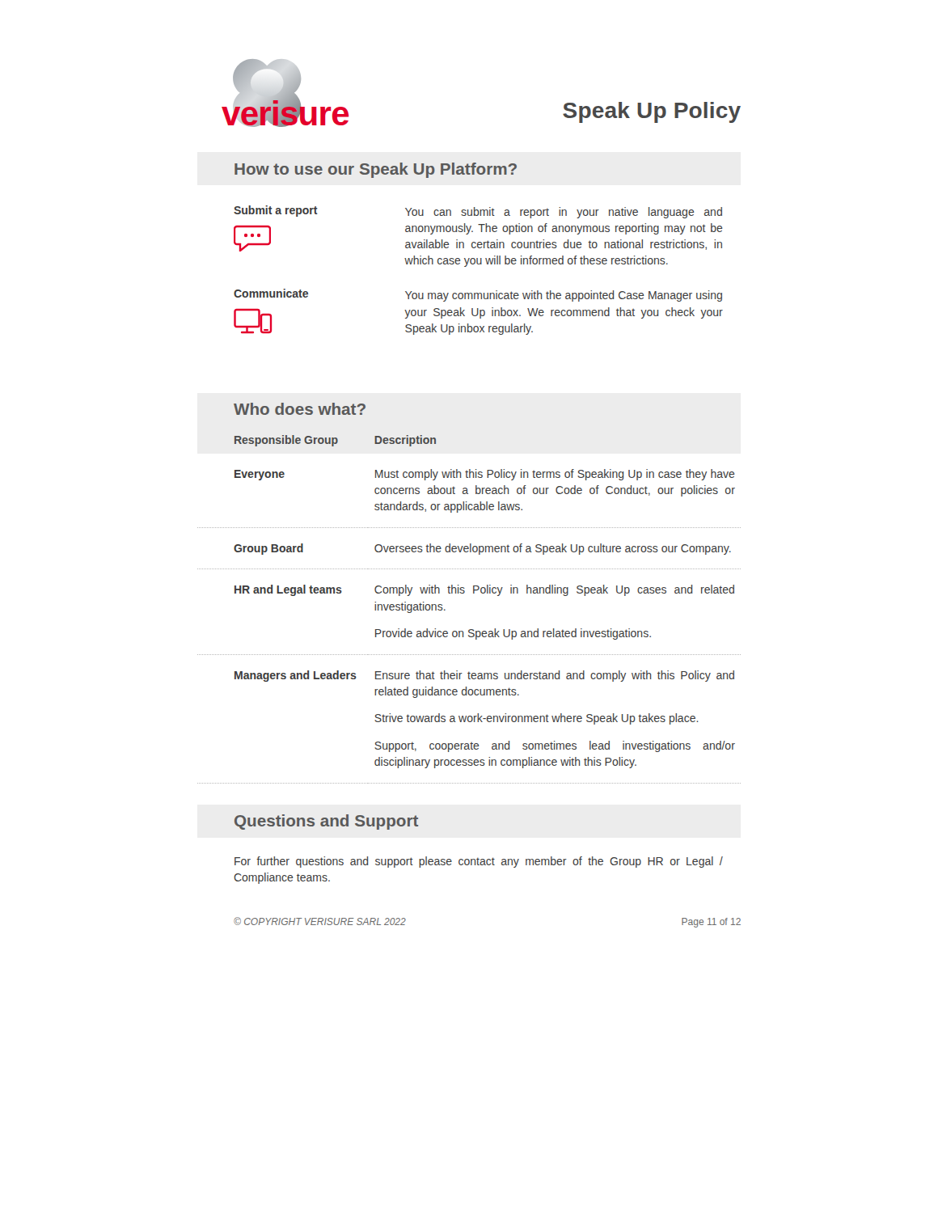verisure
Speak Up Policy
How to use our Speak Up Platform?
Submit a report
You can submit a report in your native language and anonymously. The option of anonymous reporting may not be available in certain countries due to national restrictions, in which case you will be informed of these restrictions.
Communicate
You may communicate with the appointed Case Manager using your Speak Up inbox. We recommend that you check your Speak Up inbox regularly.
Who does what?
| Responsible Group | Description |
| --- | --- |
| Everyone | Must comply with this Policy in terms of Speaking Up in case they have concerns about a breach of our Code of Conduct, our policies or standards, or applicable laws. |
| Group Board | Oversees the development of a Speak Up culture across our Company. |
| HR and Legal teams | Comply with this Policy in handling Speak Up cases and related investigations. Provide advice on Speak Up and related investigations. |
| Managers and Leaders | Ensure that their teams understand and comply with this Policy and related guidance documents. Strive towards a work-environment where Speak Up takes place. Support, cooperate and sometimes lead investigations and/or disciplinary processes in compliance with this Policy. |
Questions and Support
For further questions and support please contact any member of the Group HR or Legal / Compliance teams.
© COPYRIGHT VERISURE SARL 2022
Page 11 of 12